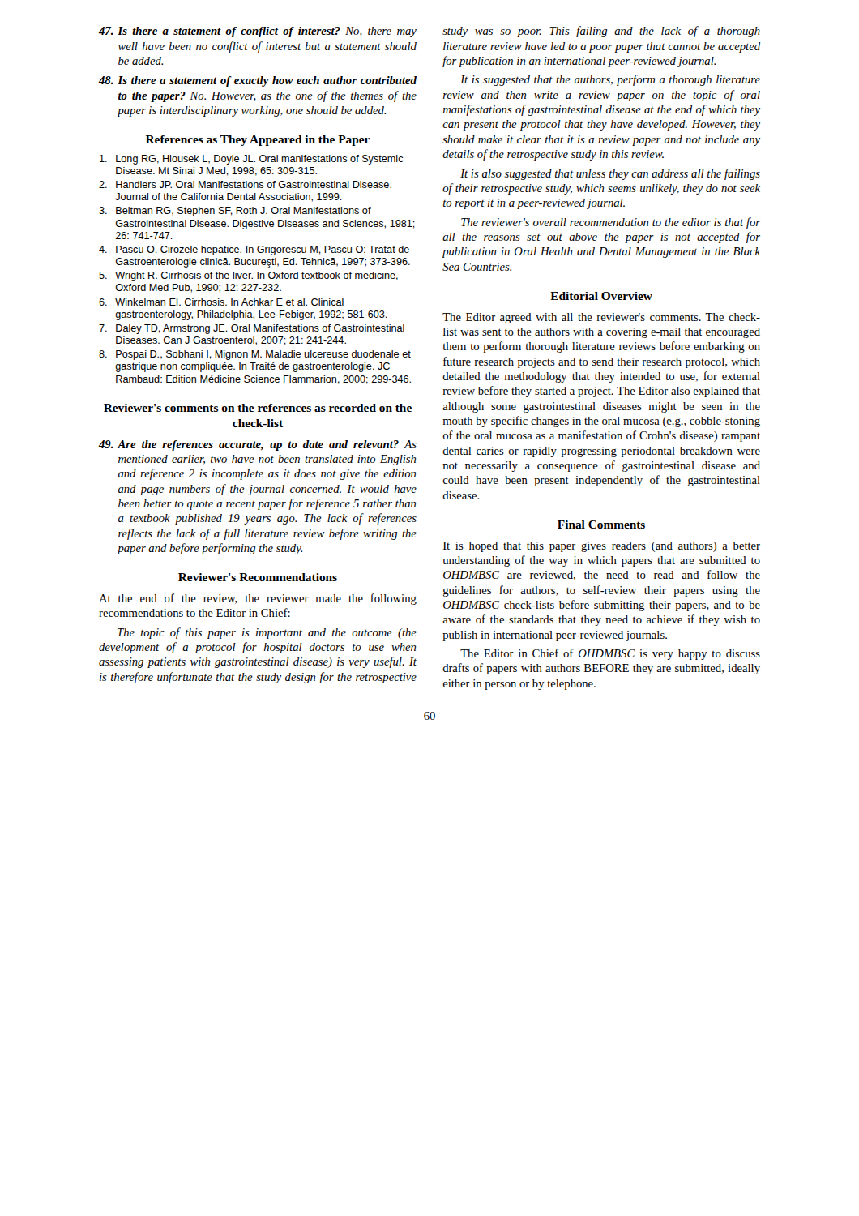47. Is there a statement of conflict of interest? No, there may well have been no conflict of interest but a statement should be added.
48. Is there a statement of exactly how each author contributed to the paper? No. However, as the one of the themes of the paper is interdisciplinary working, one should be added.
References as They Appeared in the Paper
1. Long RG, Hlousek L, Doyle JL. Oral manifestations of Systemic Disease. Mt Sinai J Med, 1998; 65: 309-315.
2. Handlers JP. Oral Manifestations of Gastrointestinal Disease. Journal of the California Dental Association, 1999.
3. Beitman RG, Stephen SF, Roth J. Oral Manifestations of Gastrointestinal Disease. Digestive Diseases and Sciences, 1981; 26: 741-747.
4. Pascu O. Cirozele hepatice. In Grigorescu M, Pascu O: Tratat de Gastroenterologie clinică. Bucureşti, Ed. Tehnică, 1997; 373-396.
5. Wright R. Cirrhosis of the liver. In Oxford textbook of medicine, Oxford Med Pub, 1990; 12: 227-232.
6. Winkelman EI. Cirrhosis. In Achkar E et al. Clinical gastroenterology, Philadelphia, Lee-Febiger, 1992; 581-603.
7. Daley TD, Armstrong JE. Oral Manifestations of Gastrointestinal Diseases. Can J Gastroenterol, 2007; 21: 241-244.
8. Pospai D., Sobhani I, Mignon M. Maladie ulcereuse duodenale et gastrique non compliquée. In Traité de gastroenterologie. JC Rambaud: Edition Médicine Science Flammarion, 2000; 299-346.
Reviewer's comments on the references as recorded on the check-list
49. Are the references accurate, up to date and relevant? As mentioned earlier, two have not been translated into English and reference 2 is incomplete as it does not give the edition and page numbers of the journal concerned. It would have been better to quote a recent paper for reference 5 rather than a textbook published 19 years ago. The lack of references reflects the lack of a full literature review before writing the paper and before performing the study.
Reviewer's Recommendations
At the end of the review, the reviewer made the following recommendations to the Editor in Chief:
The topic of this paper is important and the outcome (the development of a protocol for hospital doctors to use when assessing patients with gastrointestinal disease) is very useful. It is therefore unfortunate that the study design for the retrospective study was so poor. This failing and the lack of a thorough literature review have led to a poor paper that cannot be accepted for publication in an international peer-reviewed journal.
It is suggested that the authors, perform a thorough literature review and then write a review paper on the topic of oral manifestations of gastrointestinal disease at the end of which they can present the protocol that they have developed. However, they should make it clear that it is a review paper and not include any details of the retrospective study in this review.
It is also suggested that unless they can address all the failings of their retrospective study, which seems unlikely, they do not seek to report it in a peer-reviewed journal.
The reviewer's overall recommendation to the editor is that for all the reasons set out above the paper is not accepted for publication in Oral Health and Dental Management in the Black Sea Countries.
Editorial Overview
The Editor agreed with all the reviewer's comments. The check-list was sent to the authors with a covering e-mail that encouraged them to perform thorough literature reviews before embarking on future research projects and to send their research protocol, which detailed the methodology that they intended to use, for external review before they started a project. The Editor also explained that although some gastrointestinal diseases might be seen in the mouth by specific changes in the oral mucosa (e.g., cobble-stoning of the oral mucosa as a manifestation of Crohn's disease) rampant dental caries or rapidly progressing periodontal breakdown were not necessarily a consequence of gastrointestinal disease and could have been present independently of the gastrointestinal disease.
Final Comments
It is hoped that this paper gives readers (and authors) a better understanding of the way in which papers that are submitted to OHDMBSC are reviewed, the need to read and follow the guidelines for authors, to self-review their papers using the OHDMBSC check-lists before submitting their papers, and to be aware of the standards that they need to achieve if they wish to publish in international peer-reviewed journals.
The Editor in Chief of OHDMBSC is very happy to discuss drafts of papers with authors BEFORE they are submitted, ideally either in person or by telephone.
60